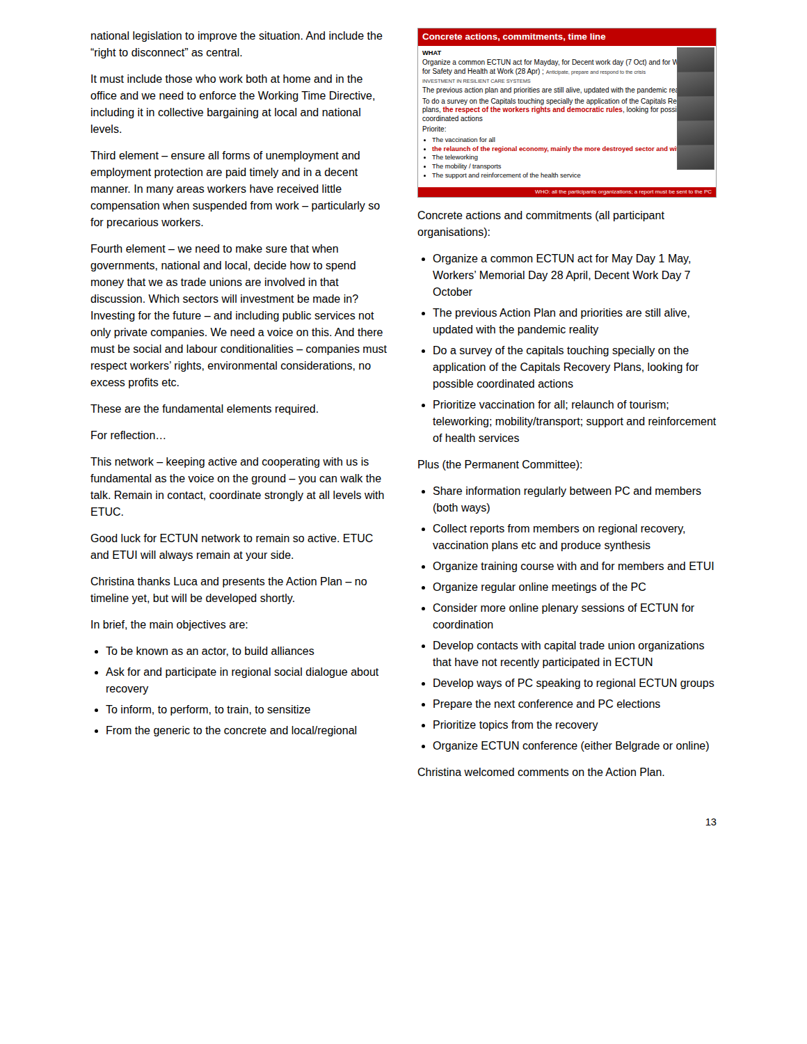national legislation to improve the situation. And include the “right to disconnect” as central.
It must include those who work both at home and in the office and we need to enforce the Working Time Directive, including it in collective bargaining at local and national levels.
Third element – ensure all forms of unemployment and employment protection are paid timely and in a decent manner. In many areas workers have received little compensation when suspended from work – particularly so for precarious workers.
Fourth element – we need to make sure that when governments, national and local, decide how to spend money that we as trade unions are involved in that discussion. Which sectors will investment be made in? Investing for the future – and including public services not only private companies. We need a voice on this. And there must be social and labour conditionalities – companies must respect workers’ rights, environmental considerations, no excess profits etc.
These are the fundamental elements required.
For reflection…
This network – keeping active and cooperating with us is fundamental as the voice on the ground – you can walk the talk. Remain in contact, coordinate strongly at all levels with ETUC.
Good luck for ECTUN network to remain so active. ETUC and ETUI will always remain at your side.
Christina thanks Luca and presents the Action Plan – no timeline yet, but will be developed shortly.
In brief, the main objectives are:
To be known as an actor, to build alliances
Ask for and participate in regional social dialogue about recovery
To inform, to perform, to train, to sensitize
From the generic to the concrete and local/regional
Concrete actions, commitments, time line
WHAT
Organize a common ECTUN act for Mayday, for Decent work day (7 Oct) and for World Day for Safety and Health at Work (28 Apr) ; Anticipate, prepare and respond to the crisis
INVESTMENT IN RESILIENT CARE SYSTEMS
The previous action plan and priorities are still alive, updated with the pandemic reality
To do a survey on the Capitals touching specially the application of the Capitals Recovery plans, the respect of the workers rights and democratic rules, looking for possible coordinated actions
Priorite:
The vaccination for all
the relaunch of the regional economy, mainly the more destroyed sector and with more pr
The teleworking
The mobility / transports
The support and reinforcement of the health service
WHO: all the participants organizations; a report must be sent to the PC
Concrete actions and commitments (all participant organisations):
Organize a common ECTUN act for May Day 1 May, Workers’ Memorial Day 28 April, Decent Work Day 7 October
The previous Action Plan and priorities are still alive, updated with the pandemic reality
Do a survey of the capitals touching specially on the application of the Capitals Recovery Plans, looking for possible coordinated actions
Prioritize vaccination for all; relaunch of tourism; teleworking; mobility/transport; support and reinforcement of health services
Plus (the Permanent Committee):
Share information regularly between PC and members (both ways)
Collect reports from members on regional recovery, vaccination plans etc and produce synthesis
Organize training course with and for members and ETUI
Organize regular online meetings of the PC
Consider more online plenary sessions of ECTUN for coordination
Develop contacts with capital trade union organizations that have not recently participated in ECTUN
Develop ways of PC speaking to regional ECTUN groups
Prepare the next conference and PC elections
Prioritize topics from the recovery
Organize ECTUN conference (either Belgrade or online)
Christina welcomed comments on the Action Plan.
13